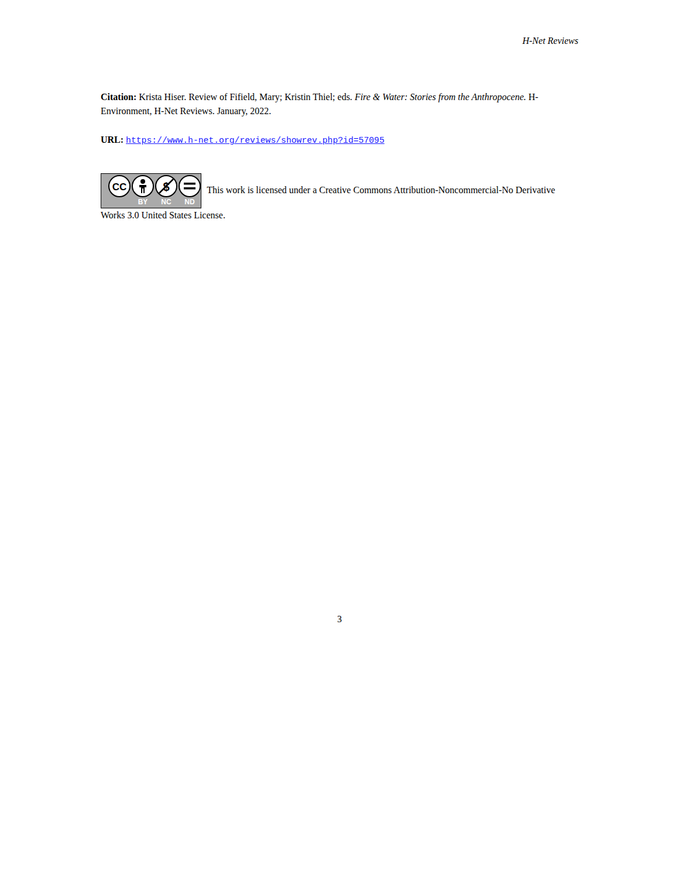H-Net Reviews
Citation: Krista Hiser. Review of Fifield, Mary; Kristin Thiel; eds. Fire & Water: Stories from the Anthropocene. H-Environment, H-Net Reviews. January, 2022.
URL: https://www.h-net.org/reviews/showrev.php?id=57095
CC $ BY NC ND This work is licensed under a Creative Commons Attribution-Noncommercial-No Derivative Works 3.0 United States License.
3